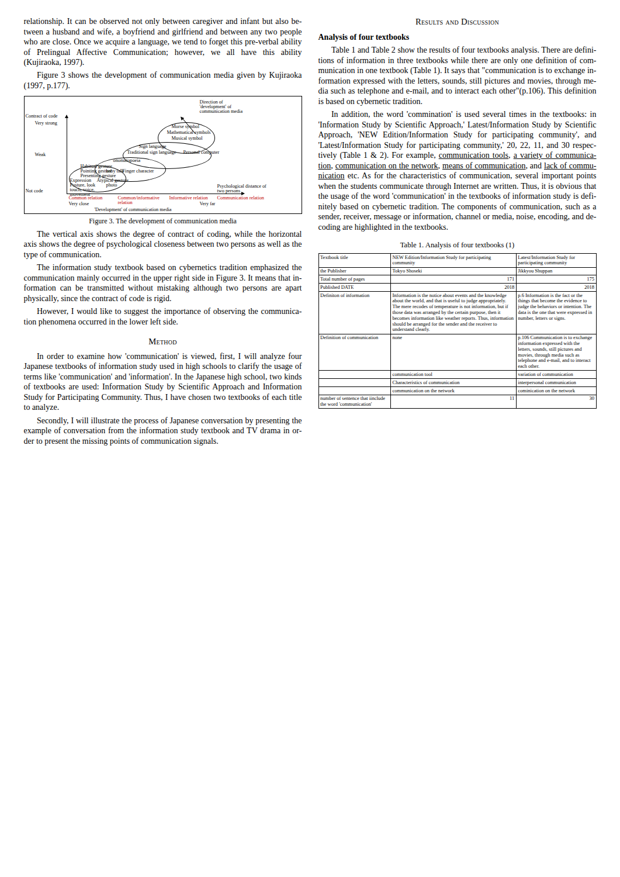relationship. It can be observed not only between caregiver and infant but also between a husband and wife, a boyfriend and girlfriend and between any two people who are close. Once we acquire a language, we tend to forget this pre-verbal ability of Prelingual Affective Communication; however, we all have this ability (Kujiraoka, 1997).
Figure 3 shows the development of communication media given by Kujiraoka (1997, p.177).
Direction of 'development' of communication media
Contract of code Very strong
Weak Not code
Morse symbol Mathematical symbols Musical symbol
Sign language Traditional sign language Personal computer
onomatopoeia Habitual gesture Pointing gesture Finger character Presenting gesture baby talk
Expression Atypical gesture Posture, look photo touch, voice, movement Common relation Common/informative relation Informative relation Communication relation Very close Very far Psychological distance of two persons 'Development' of communication media
Figure 3. The development of communication media
The vertical axis shows the degree of contract of coding, while the horizontal axis shows the degree of psychological closeness between two persons as well as the type of communication.
The information study textbook based on cybernetics tradition emphasized the communication mainly occurred in the upper right side in Figure 3. It means that information can be transmitted without mistaking although two persons are apart physically, since the contract of code is rigid.
However, I would like to suggest the importance of observing the communication phenomena occurred in the lower left side.
Method
In order to examine how 'communication' is viewed, first, I will analyze four Japanese textbooks of information study used in high schools to clarify the usage of terms like 'communication' and 'information'. In the Japanese high school, two kinds of textbooks are used: Information Study by Scientific Approach and Information Study for Participating Community. Thus, I have chosen two textbooks of each title to analyze.
Secondly, I will illustrate the process of Japanese conversation by presenting the example of conversation from the information study textbook and TV drama in order to present the missing points of communication signals.
Results and Discussion
Analysis of four textbooks
Table 1 and Table 2 show the results of four textbooks analysis. There are definitions of information in three textbooks while there are only one definition of communication in one textbook (Table 1). It says that "communication is to exchange information expressed with the letters, sounds, still pictures and movies, through media such as telephone and e-mail, and to interact each other"(p.106). This definition is based on cybernetic tradition.
In addition, the word 'commination' is used several times in the textbooks: in 'Information Study by Scientific Approach,' Latest/Information Study by Scientific Approach, 'NEW Edition/Information Study for participating community', and 'Latest/Information Study for participating community,' 20, 22, 11, and 30 respectively (Table 1 & 2). For example, communication tools, a variety of communication, communication on the network, means of communication, and lack of communication etc. As for the characteristics of communication, several important points when the students communicate through Internet are written. Thus, it is obvious that the usage of the word 'communication' in the textbooks of information study is definitely based on cybernetic tradition. The components of communication, such as a sender, receiver, message or information, channel or media, noise, encoding, and decoding are highlighted in the textbooks.
Table 1. Analysis of four textbooks (1)
| Textbook title | NEW Edition/Information Study for participating community | Latest/Information Study for participating community |
| the Publisher | Tokyo Shoseki | Jikkyou Shuppan |
| Total number of pages | 171 | 175 |
| Published DATE | 2018 | 2018 |
| Definiton of information | Information is the notice about events and the knowledge about the world, and that is useful to judge appropriately. The mere recodes of temperature is not information, but if those data was arranged by the certain purpose, then it becomes information like weather reports. Thus, information should be arranged for the sender and the receiver to understand clearly. | p.6 Information is the fact or the things that become the evidence to judge the behaviors or intention. The data is the one that were expressed in number, letters or signs. |
| Definition of communication | none | p.106 Communication is to exchange information expressed with the letters, sounds, still pictures and movies, through media such as telephone and e-mail, and to interact each other. |
| | communication tool | variation of communication |
| | Characteristics of communication | interpersonal communication |
| | communication on the network | cominication on the network |
| number of sentence that iinclude the word 'communication' | 11 | 30 |